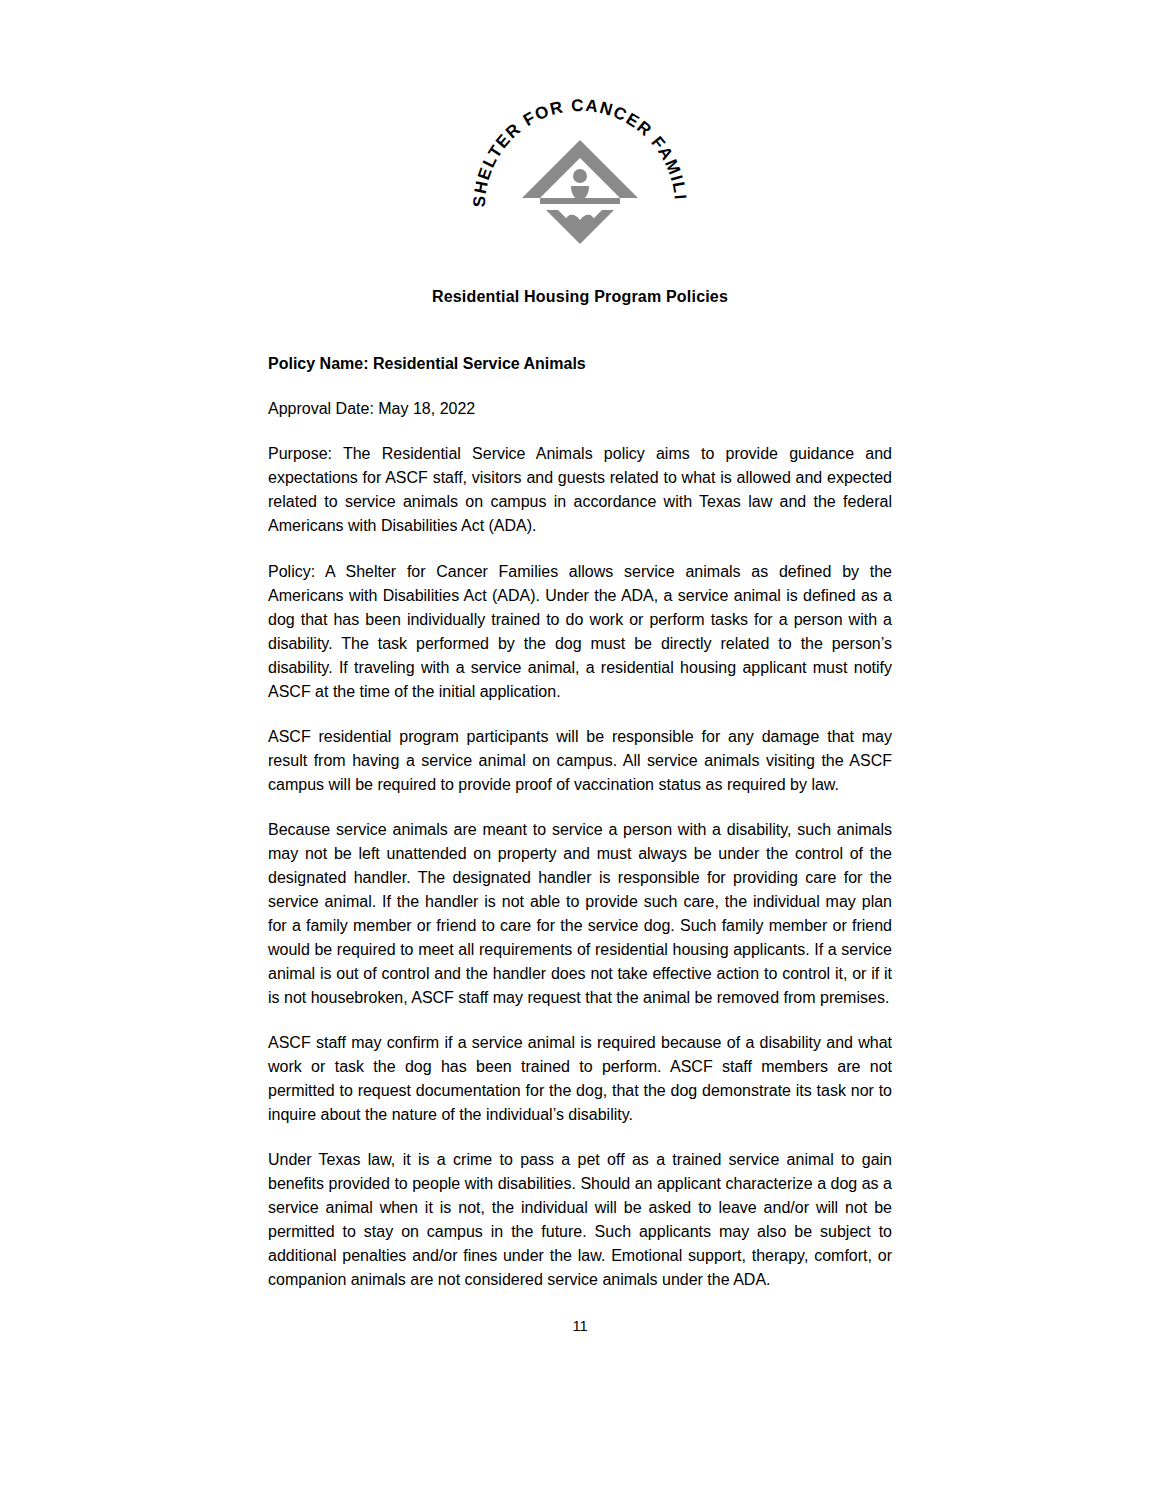A Shelter for Cancer Families A SHELTER FOR CANCER FAMILIES
Residential Housing Program Policies
Policy Name: Residential Service Animals
Approval Date: May 18, 2022
Purpose: The Residential Service Animals policy aims to provide guidance and expectations for ASCF staff, visitors and guests related to what is allowed and expected related to service animals on campus in accordance with Texas law and the federal Americans with Disabilities Act (ADA).
Policy: A Shelter for Cancer Families allows service animals as defined by the Americans with Disabilities Act (ADA). Under the ADA, a service animal is defined as a dog that has been individually trained to do work or perform tasks for a person with a disability. The task performed by the dog must be directly related to the person’s disability. If traveling with a service animal, a residential housing applicant must notify ASCF at the time of the initial application.
ASCF residential program participants will be responsible for any damage that may result from having a service animal on campus. All service animals visiting the ASCF campus will be required to provide proof of vaccination status as required by law.
Because service animals are meant to service a person with a disability, such animals may not be left unattended on property and must always be under the control of the designated handler. The designated handler is responsible for providing care for the service animal. If the handler is not able to provide such care, the individual may plan for a family member or friend to care for the service dog. Such family member or friend would be required to meet all requirements of residential housing applicants. If a service animal is out of control and the handler does not take effective action to control it, or if it is not housebroken, ASCF staff may request that the animal be removed from premises.
ASCF staff may confirm if a service animal is required because of a disability and what work or task the dog has been trained to perform. ASCF staff members are not permitted to request documentation for the dog, that the dog demonstrate its task nor to inquire about the nature of the individual’s disability.
Under Texas law, it is a crime to pass a pet off as a trained service animal to gain benefits provided to people with disabilities. Should an applicant characterize a dog as a service animal when it is not, the individual will be asked to leave and/or will not be permitted to stay on campus in the future. Such applicants may also be subject to additional penalties and/or fines under the law. Emotional support, therapy, comfort, or companion animals are not considered service animals under the ADA.
11